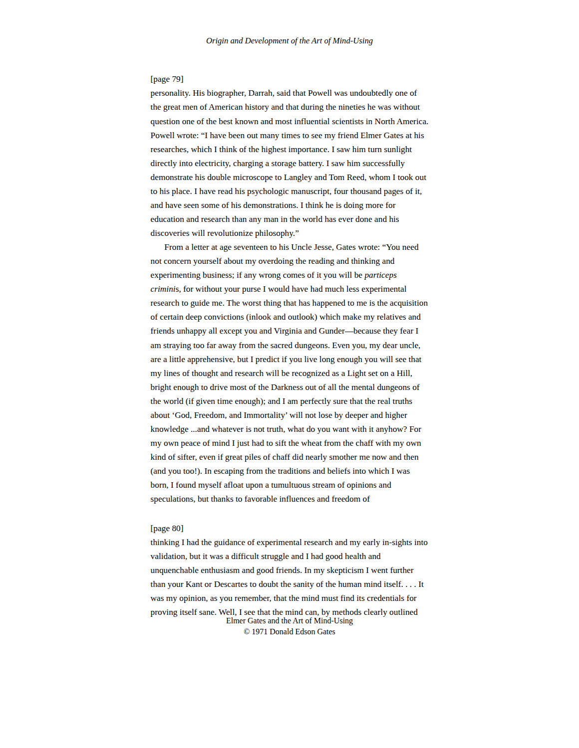Origin and Development of the Art of Mind-Using
[page 79]
personality. His biographer, Darrah, said that Powell was undoubtedly one of the great men of American history and that during the nineties he was without question one of the best known and most influential scientists in North America. Powell wrote: “I have been out many times to see my friend Elmer Gates at his researches, which I think of the highest importance. I saw him turn sunlight directly into electricity, charging a storage battery. I saw him successfully demonstrate his double microscope to Langley and Tom Reed, whom I took out to his place. I have read his psychologic manuscript, four thousand pages of it, and have seen some of his demonstrations. I think he is doing more for education and research than any man in the world has ever done and his discoveries will revolutionize philosophy.”
From a letter at age seventeen to his Uncle Jesse, Gates wrote: “You need not concern yourself about my overdoing the reading and thinking and experimenting business; if any wrong comes of it you will be particeps criminis, for without your purse I would have had much less experimental research to guide me. The worst thing that has happened to me is the acquisition of certain deep convictions (inlook and outlook) which make my relatives and friends unhappy all except you and Virginia and Gunder—because they fear I am straying too far away from the sacred dungeons. Even you, my dear uncle, are a little apprehensive, but I predict if you live long enough you will see that my lines of thought and research will be recognized as a Light set on a Hill, bright enough to drive most of the Darkness out of all the mental dungeons of the world (if given time enough); and I am perfectly sure that the real truths about ‘God, Freedom, and Immortality’ will not lose by deeper and higher knowledge ...and whatever is not truth, what do you want with it anyhow? For my own peace of mind I just had to sift the wheat from the chaff with my own kind of sifter, even if great piles of chaff did nearly smother me now and then (and you too!). In escaping from the traditions and beliefs into which I was born, I found myself afloat upon a tumultuous stream of opinions and speculations, but thanks to favorable influences and freedom of
[page 80]
thinking I had the guidance of experimental research and my early in-sights into validation, but it was a difficult struggle and I had good health and unquenchable enthusiasm and good friends. In my skepticism I went further than your Kant or Descartes to doubt the sanity of the human mind itself. . . . It was my opinion, as you remember, that the mind must find its credentials for proving itself sane. Well, I see that the mind can, by methods clearly outlined
Elmer Gates and the Art of Mind-Using
© 1971 Donald Edson Gates